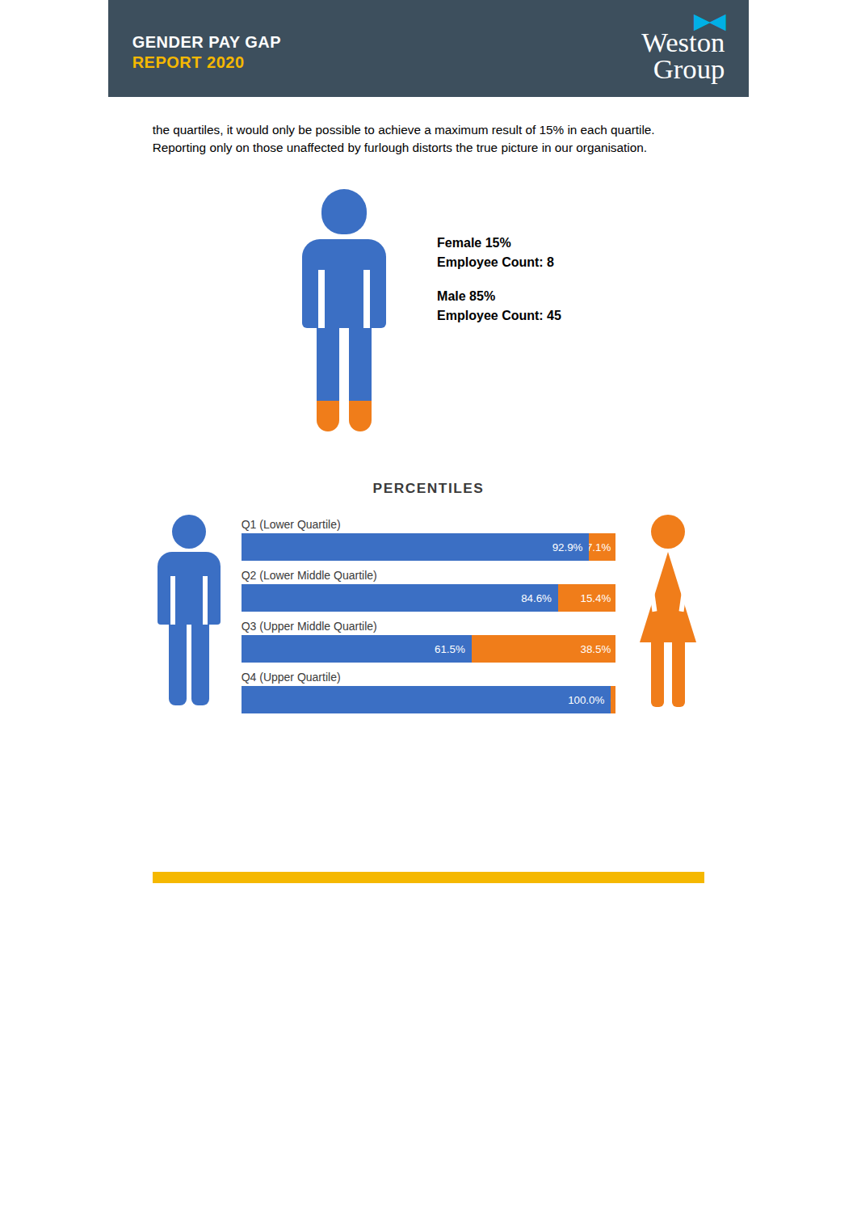GENDER PAY GAP
REPORT 2020
▶◀
Weston
Group
the quartiles, it would only be possible to achieve a maximum result of 15% in each quartile. Reporting only on those unaffected by furlough distorts the true picture in our organisation.
Female 15%
Employee Count: 8
Male 85%
Employee Count: 45
PERCENTILES
Q1 (Lower Quartile)
92.9%
7.1%
Q2 (Lower Middle Quartile)
84.6%
15.4%
Q3 (Upper Middle Quartile)
61.5%
38.5%
Q4 (Upper Quartile)
100.0%
0.0